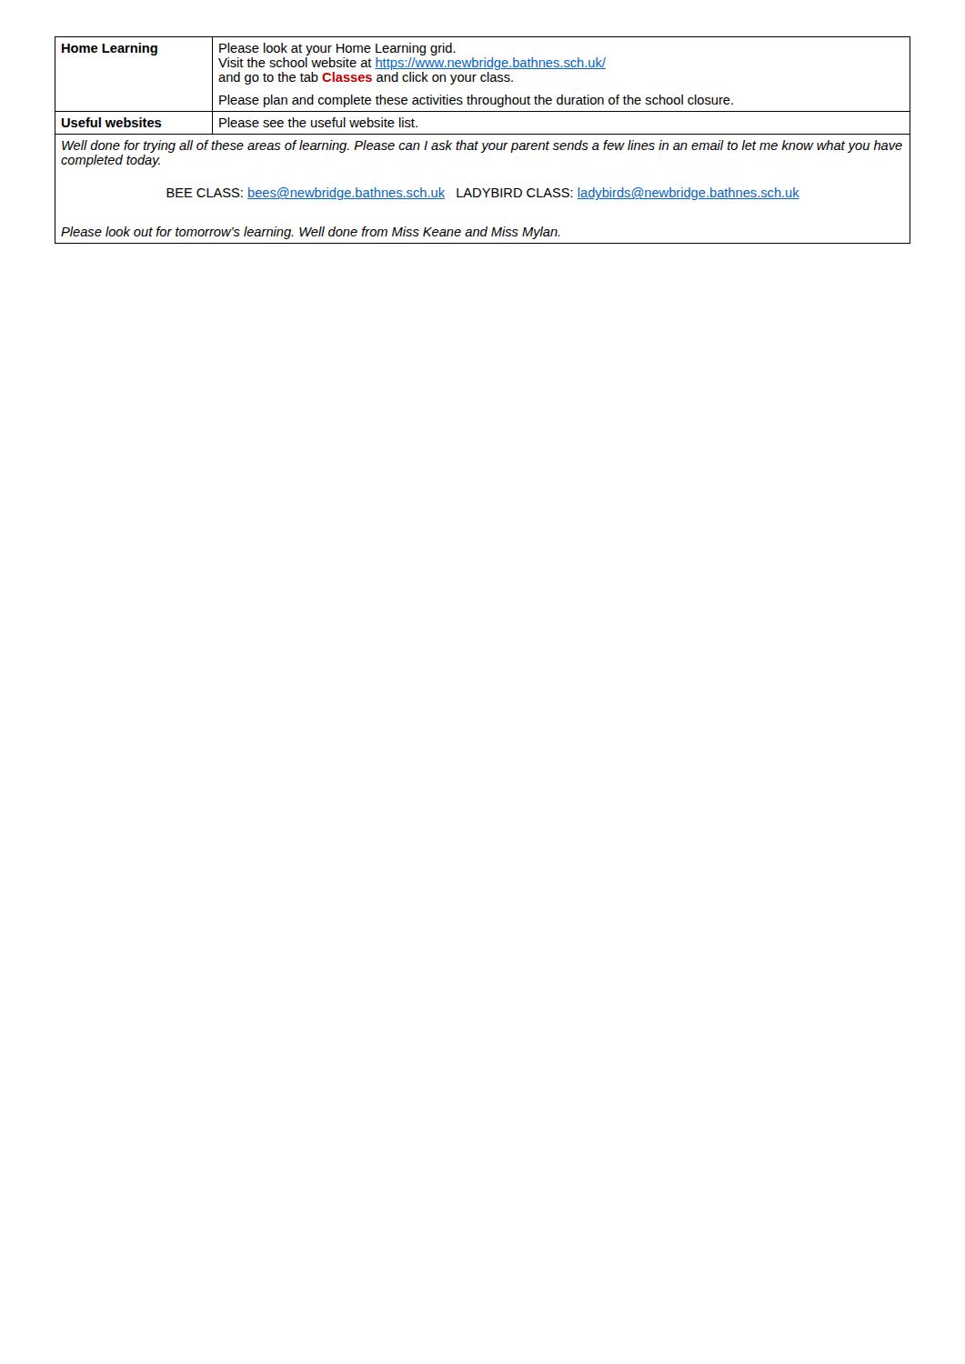| Home Learning | Please look at your Home Learning grid. Visit the school website at https://www.newbridge.bathnes.sch.uk/ and go to the tab Classes and click on your class. Please plan and complete these activities throughout the duration of the school closure. |
| Useful websites | Please see the useful website list. |
| Well done for trying all of these areas of learning. Please can I ask that your parent sends a few lines in an email to let me know what you have completed today. BEE CLASS: bees@newbridge.bathnes.sch.uk LADYBIRD CLASS: ladybirds@newbridge.bathnes.sch.uk Please look out for tomorrow’s learning. Well done from Miss Keane and Miss Mylan. |